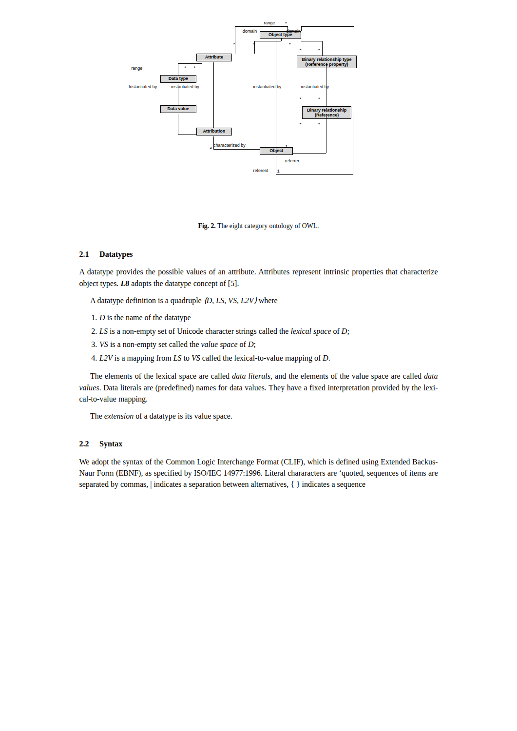Object type
Attribute
Binary relationship type
(Reference property)
Data type
Data value
Binary relationship
(Reference)
Attribution
Object
range
domain
domain
range
Instantiated by
instantiated by
instantiated by
instantiated by
characterized by
referrer
referent
*
*
*
*
*
*
*
*
*
*
*
*
1
1
Fig. 2. The eight category ontology of OWL.
2.1 Datatypes
A datatype provides the possible values of an attribute. Attributes represent intrinsic properties that characterize object types. L8 adopts the datatype concept of [5].
A datatype definition is a quadruple ⟨D, LS, VS, L2V⟩ where
D is the name of the datatype
LS is a non-empty set of Unicode character strings called the lexical space of D;
VS is a non-empty set called the value space of D;
L2V is a mapping from LS to VS called the lexical-to-value mapping of D.
The elements of the lexical space are called data literals, and the elements of the value space are called data values. Data literals are (predefined) names for data values. They have a fixed interpretation provided by the lexical-to-value mapping.
The extension of a datatype is its value space.
2.2 Syntax
We adopt the syntax of the Common Logic Interchange Format (CLIF), which is defined using Extended Backus-Naur Form (EBNF), as specified by ISO/IEC 14977:1996. Literal chararacters are ‘quoted, sequences of items are separated by commas, | indicates a separation between alternatives, { } indicates a sequence